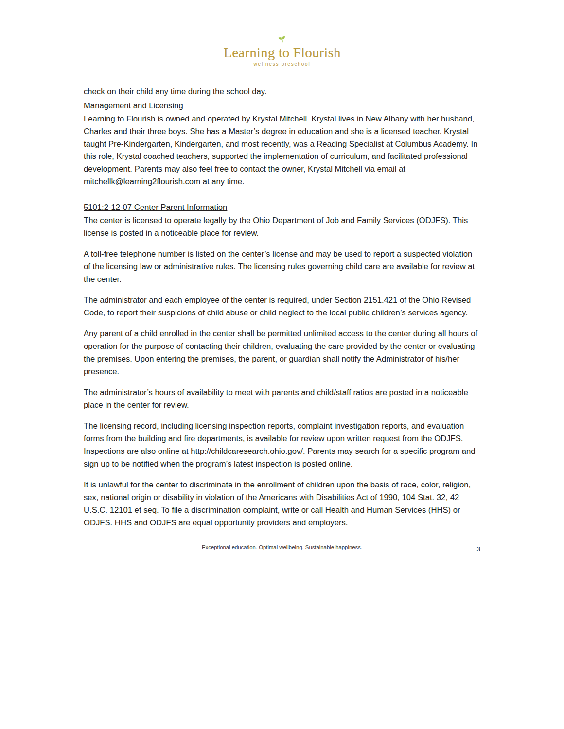🌱 Learning to Flourish wellness preschool
check on their child any time during the school day.
Management and Licensing
Learning to Flourish is owned and operated by Krystal Mitchell. Krystal lives in New Albany with her husband, Charles and their three boys. She has a Master’s degree in education and she is a licensed teacher. Krystal taught Pre-Kindergarten, Kindergarten, and most recently, was a Reading Specialist at Columbus Academy. In this role, Krystal coached teachers, supported the implementation of curriculum, and facilitated professional development. Parents may also feel free to contact the owner, Krystal Mitchell via email at mitchellk@learning2flourish.com at any time.
5101:2-12-07 Center Parent Information
The center is licensed to operate legally by the Ohio Department of Job and Family Services (ODJFS). This license is posted in a noticeable place for review.
A toll-free telephone number is listed on the center’s license and may be used to report a suspected violation of the licensing law or administrative rules. The licensing rules governing child care are available for review at the center.
The administrator and each employee of the center is required, under Section 2151.421 of the Ohio Revised Code, to report their suspicions of child abuse or child neglect to the local public children’s services agency.
Any parent of a child enrolled in the center shall be permitted unlimited access to the center during all hours of operation for the purpose of contacting their children, evaluating the care provided by the center or evaluating the premises. Upon entering the premises, the parent, or guardian shall notify the Administrator of his/her presence.
The administrator’s hours of availability to meet with parents and child/staff ratios are posted in a noticeable place in the center for review.
The licensing record, including licensing inspection reports, complaint investigation reports, and evaluation forms from the building and fire departments, is available for review upon written request from the ODJFS. Inspections are also online at http://childcaresearch.ohio.gov/. Parents may search for a specific program and sign up to be notified when the program’s latest inspection is posted online.
It is unlawful for the center to discriminate in the enrollment of children upon the basis of race, color, religion, sex, national origin or disability in violation of the Americans with Disabilities Act of 1990, 104 Stat. 32, 42 U.S.C. 12101 et seq. To file a discrimination complaint, write or call Health and Human Services (HHS) or ODJFS. HHS and ODJFS are equal opportunity providers and employers.
Exceptional education. Optimal wellbeing. Sustainable happiness.
3